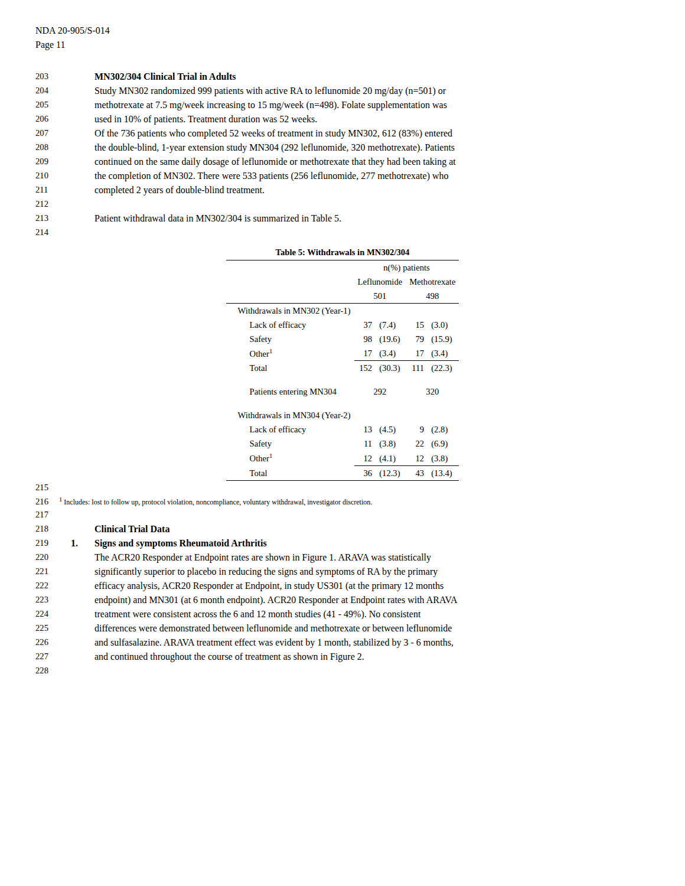NDA 20-905/S-014
Page 11
203
MN302/304 Clinical Trial in Adults
204
Study MN302 randomized 999 patients with active RA to leflunomide 20 mg/day (n=501) or
205
methotrexate at 7.5 mg/week increasing to 15 mg/week (n=498). Folate supplementation was
206
used in 10% of patients. Treatment duration was 52 weeks.
207
Of the 736 patients who completed 52 weeks of treatment in study MN302, 612 (83%) entered
208
the double-blind, 1-year extension study MN304 (292 leflunomide, 320 methotrexate). Patients
209
continued on the same daily dosage of leflunomide or methotrexate that they had been taking at
210
the completion of MN302. There were 533 patients (256 leflunomide, 277 methotrexate) who
211
completed 2 years of double-blind treatment.
212
213
Patient withdrawal data in MN302/304 is summarized in Table 5.
214
Table 5: Withdrawals in MN302/304
| | n(%) patients |
| | Leflunomide | Methotrexate |
| | 501 | 498 |
| Withdrawals in MN302 (Year-1) | | | | |
| Lack of efficacy | 37 | (7.4) | 15 | (3.0) |
| Safety | 98 | (19.6) | 79 | (15.9) |
| Other 1 | 17 | (3.4) | 17 | (3.4) |
| Total | 152 | (30.3) | 111 | (22.3) |
| Patients entering MN304 | 292 | 320 |
| Withdrawals in MN304 (Year-2) | | | | |
| Lack of efficacy | 13 | (4.5) | 9 | (2.8) |
| Safety | 11 | (3.8) | 22 | (6.9) |
| Other 1 | 12 | (4.1) | 12 | (3.8) |
| Total | 36 | (12.3) | 43 | (13.4) |
215
216
1 Includes: lost to follow up, protocol violation, noncompliance, voluntary withdrawal, investigator discretion.
217
218
Clinical Trial Data
219
1. Signs and symptoms Rheumatoid Arthritis
220
The ACR20 Responder at Endpoint rates are shown in Figure 1. ARAVA was statistically
221
significantly superior to placebo in reducing the signs and symptoms of RA by the primary
222
efficacy analysis, ACR20 Responder at Endpoint, in study US301 (at the primary 12 months
223
endpoint) and MN301 (at 6 month endpoint). ACR20 Responder at Endpoint rates with ARAVA
224
treatment were consistent across the 6 and 12 month studies (41 - 49%). No consistent
225
differences were demonstrated between leflunomide and methotrexate or between leflunomide
226
and sulfasalazine. ARAVA treatment effect was evident by 1 month, stabilized by 3 - 6 months,
227
and continued throughout the course of treatment as shown in Figure 2.
228